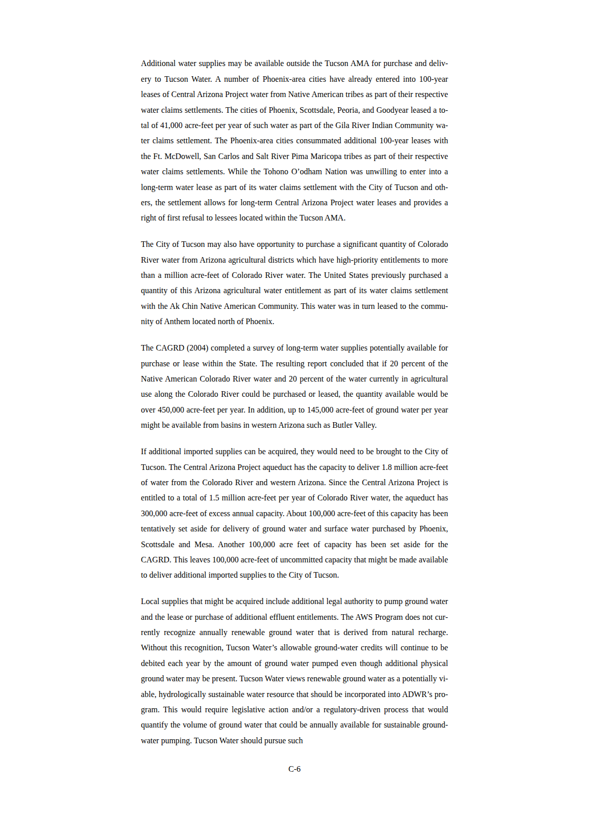Additional water supplies may be available outside the Tucson AMA for purchase and delivery to Tucson Water. A number of Phoenix-area cities have already entered into 100-year leases of Central Arizona Project water from Native American tribes as part of their respective water claims settlements. The cities of Phoenix, Scottsdale, Peoria, and Goodyear leased a total of 41,000 acre-feet per year of such water as part of the Gila River Indian Community water claims settlement. The Phoenix-area cities consummated additional 100-year leases with the Ft. McDowell, San Carlos and Salt River Pima Maricopa tribes as part of their respective water claims settlements. While the Tohono O’odham Nation was unwilling to enter into a long-term water lease as part of its water claims settlement with the City of Tucson and others, the settlement allows for long-term Central Arizona Project water leases and provides a right of first refusal to lessees located within the Tucson AMA.
The City of Tucson may also have opportunity to purchase a significant quantity of Colorado River water from Arizona agricultural districts which have high-priority entitlements to more than a million acre-feet of Colorado River water. The United States previously purchased a quantity of this Arizona agricultural water entitlement as part of its water claims settlement with the Ak Chin Native American Community. This water was in turn leased to the community of Anthem located north of Phoenix.
The CAGRD (2004) completed a survey of long-term water supplies potentially available for purchase or lease within the State. The resulting report concluded that if 20 percent of the Native American Colorado River water and 20 percent of the water currently in agricultural use along the Colorado River could be purchased or leased, the quantity available would be over 450,000 acre-feet per year. In addition, up to 145,000 acre-feet of ground water per year might be available from basins in western Arizona such as Butler Valley.
If additional imported supplies can be acquired, they would need to be brought to the City of Tucson. The Central Arizona Project aqueduct has the capacity to deliver 1.8 million acre-feet of water from the Colorado River and western Arizona. Since the Central Arizona Project is entitled to a total of 1.5 million acre-feet per year of Colorado River water, the aqueduct has 300,000 acre-feet of excess annual capacity. About 100,000 acre-feet of this capacity has been tentatively set aside for delivery of ground water and surface water purchased by Phoenix, Scottsdale and Mesa. Another 100,000 acre feet of capacity has been set aside for the CAGRD. This leaves 100,000 acre-feet of uncommitted capacity that might be made available to deliver additional imported supplies to the City of Tucson.
Local supplies that might be acquired include additional legal authority to pump ground water and the lease or purchase of additional effluent entitlements. The AWS Program does not currently recognize annually renewable ground water that is derived from natural recharge. Without this recognition, Tucson Water’s allowable ground-water credits will continue to be debited each year by the amount of ground water pumped even though additional physical ground water may be present. Tucson Water views renewable ground water as a potentially viable, hydrologically sustainable water resource that should be incorporated into ADWR’s program. This would require legislative action and/or a regulatory-driven process that would quantify the volume of ground water that could be annually available for sustainable ground-water pumping. Tucson Water should pursue such
C-6